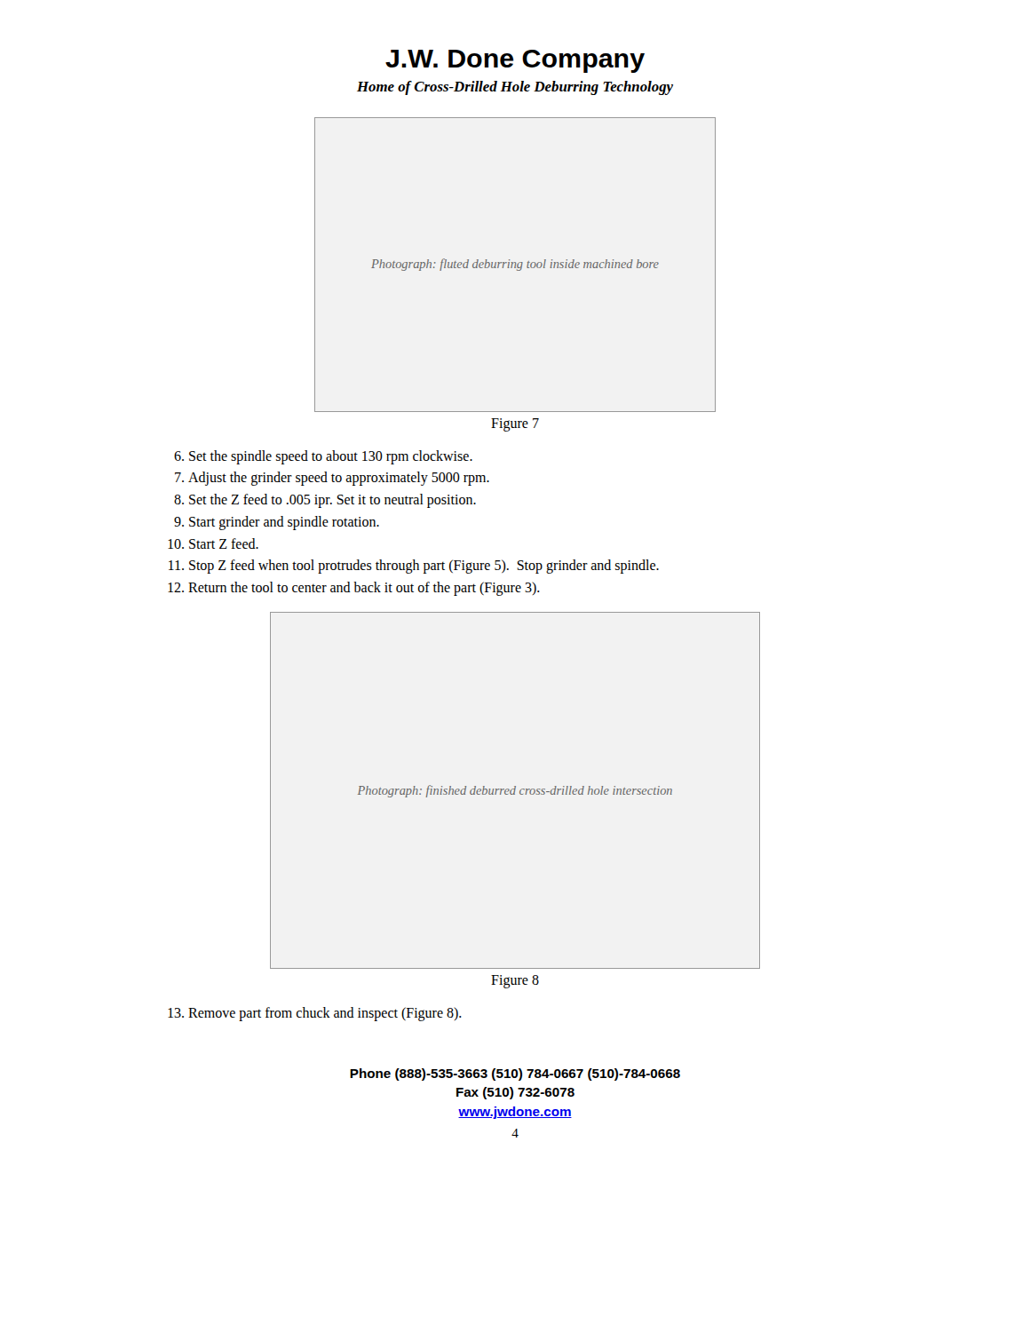J.W. Done Company
Home of Cross-Drilled Hole Deburring Technology
Photograph: fluted deburring tool inside machined bore
Figure 7
Set the spindle speed to about 130 rpm clockwise.
Adjust the grinder speed to approximately 5000 rpm.
Set the Z feed to .005 ipr. Set it to neutral position.
Start grinder and spindle rotation.
Start Z feed.
Stop Z feed when tool protrudes through part (Figure 5). Stop grinder and spindle.
Return the tool to center and back it out of the part (Figure 3).
Photograph: finished deburred cross-drilled hole intersection
Figure 8
Remove part from chuck and inspect (Figure 8).
Phone (888)-535-3663 (510) 784-0667 (510)-784-0668
Fax (510) 732-6078
www.jwdone.com
4